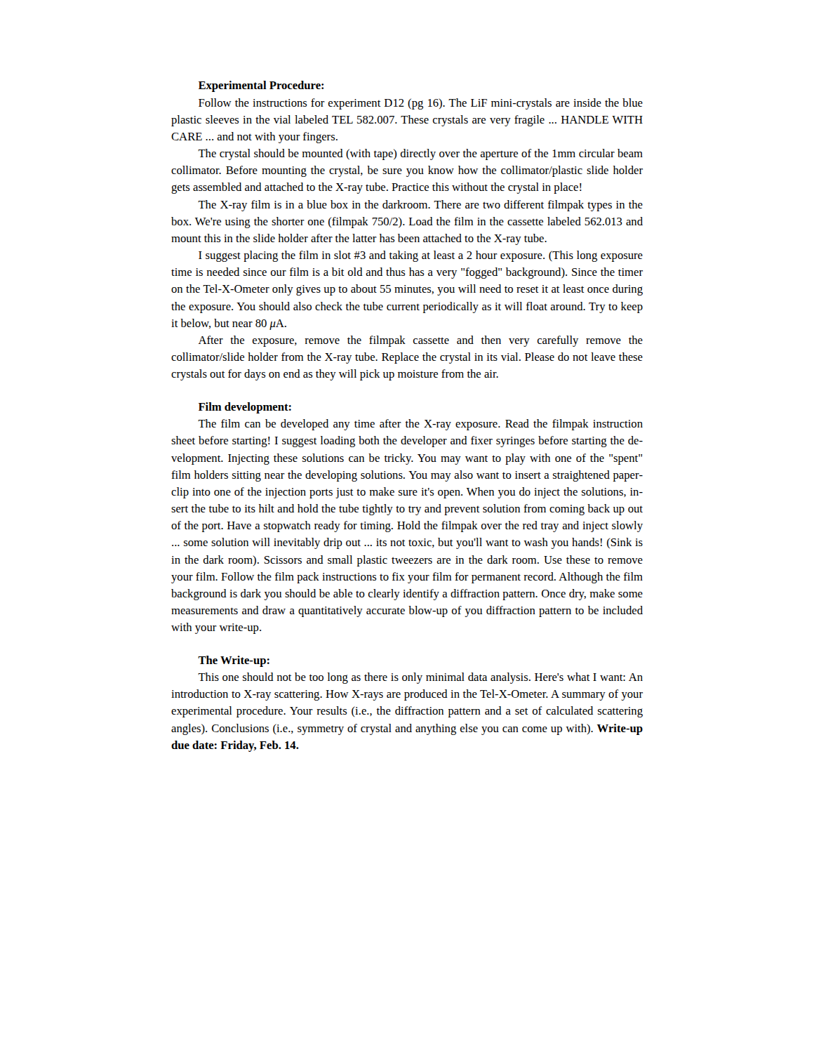Experimental Procedure:
Follow the instructions for experiment D12 (pg 16). The LiF mini-crystals are inside the blue plastic sleeves in the vial labeled TEL 582.007. These crystals are very fragile ... HANDLE WITH CARE ... and not with your fingers.
The crystal should be mounted (with tape) directly over the aperture of the 1mm circular beam collimator. Before mounting the crystal, be sure you know how the collimator/plastic slide holder gets assembled and attached to the X-ray tube. Practice this without the crystal in place!
The X-ray film is in a blue box in the darkroom. There are two different filmpak types in the box. We're using the shorter one (filmpak 750/2). Load the film in the cassette labeled 562.013 and mount this in the slide holder after the latter has been attached to the X-ray tube.
I suggest placing the film in slot #3 and taking at least a 2 hour exposure. (This long exposure time is needed since our film is a bit old and thus has a very "fogged" background). Since the timer on the Tel-X-Ometer only gives up to about 55 minutes, you will need to reset it at least once during the exposure. You should also check the tube current periodically as it will float around. Try to keep it below, but near 80 μ A.
After the exposure, remove the filmpak cassette and then very carefully remove the collimator/slide holder from the X-ray tube. Replace the crystal in its vial. Please do not leave these crystals out for days on end as they will pick up moisture from the air.
Film development:
The film can be developed any time after the X-ray exposure. Read the filmpak instruction sheet before starting! I suggest loading both the developer and fixer syringes before starting the development. Injecting these solutions can be tricky. You may want to play with one of the "spent" film holders sitting near the developing solutions. You may also want to insert a straightened paperclip into one of the injection ports just to make sure it's open. When you do inject the solutions, insert the tube to its hilt and hold the tube tightly to try and prevent solution from coming back up out of the port. Have a stopwatch ready for timing. Hold the filmpak over the red tray and inject slowly ... some solution will inevitably drip out ... its not toxic, but you'll want to wash you hands! (Sink is in the dark room). Scissors and small plastic tweezers are in the dark room. Use these to remove your film. Follow the film pack instructions to fix your film for permanent record. Although the film background is dark you should be able to clearly identify a diffraction pattern. Once dry, make some measurements and draw a quantitatively accurate blow-up of you diffraction pattern to be included with your write-up.
The Write-up:
This one should not be too long as there is only minimal data analysis. Here's what I want: An introduction to X-ray scattering. How X-rays are produced in the Tel-X-Ometer. A summary of your experimental procedure. Your results (i.e., the diffraction pattern and a set of calculated scattering angles). Conclusions (i.e., symmetry of crystal and anything else you can come up with). Write-up due date: Friday, Feb. 14.